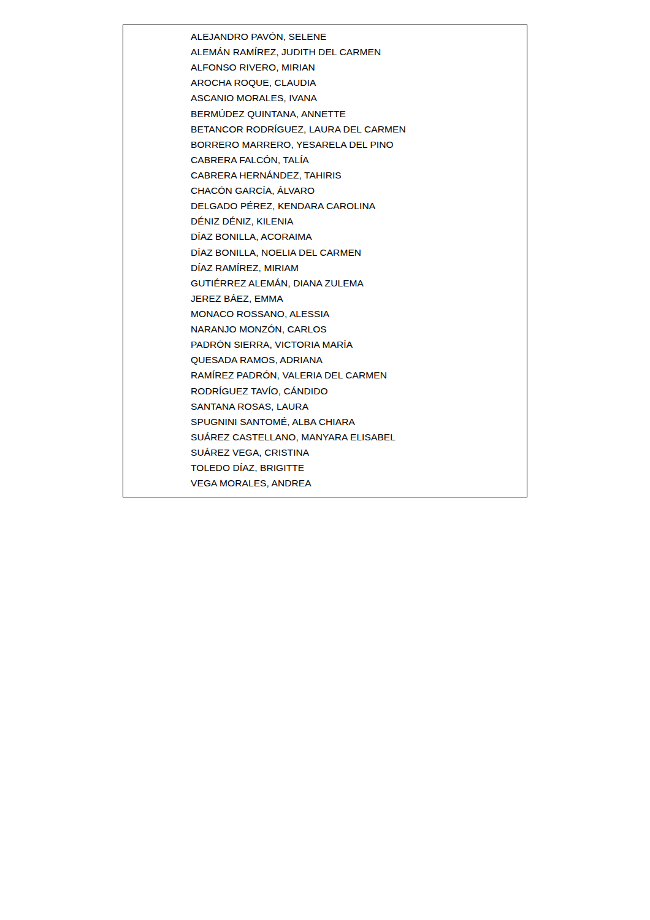| ALEJANDRO PAVÓN, SELENE ALEMÁN RAMÍREZ, JUDITH DEL CARMEN ALFONSO RIVERO, MIRIAN AROCHA ROQUE, CLAUDIA ASCANIO MORALES, IVANA BERMÚDEZ QUINTANA, ANNETTE BETANCOR RODRÍGUEZ, LAURA DEL CARMEN BORRERO MARRERO, YESARELA DEL PINO CABRERA FALCÓN, TALÍA CABRERA HERNÁNDEZ, TAHIRIS CHACÓN GARCÍA, ÁLVARO DELGADO PÉREZ, KENDARA CAROLINA DÉNIZ DÉNIZ, KILENIA DÍAZ BONILLA, ACORAIMA DÍAZ BONILLA, NOELIA DEL CARMEN DÍAZ RAMÍREZ, MIRIAM GUTIÉRREZ ALEMÁN, DIANA ZULEMA JEREZ BÁEZ, EMMA MONACO ROSSANO, ALESSIA NARANJO MONZÓN, CARLOS PADRÓN SIERRA, VICTORIA MARÍA QUESADA RAMOS, ADRIANA RAMÍREZ PADRÓN, VALERIA DEL CARMEN RODRÍGUEZ TAVÍO, CÁNDIDO SANTANA ROSAS, LAURA SPUGNINI SANTOMÉ, ALBA CHIARA SUÁREZ CASTELLANO, MANYARA ELISABEL SUÁREZ VEGA, CRISTINA TOLEDO DÍAZ, BRIGITTE VEGA MORALES, ANDREA |